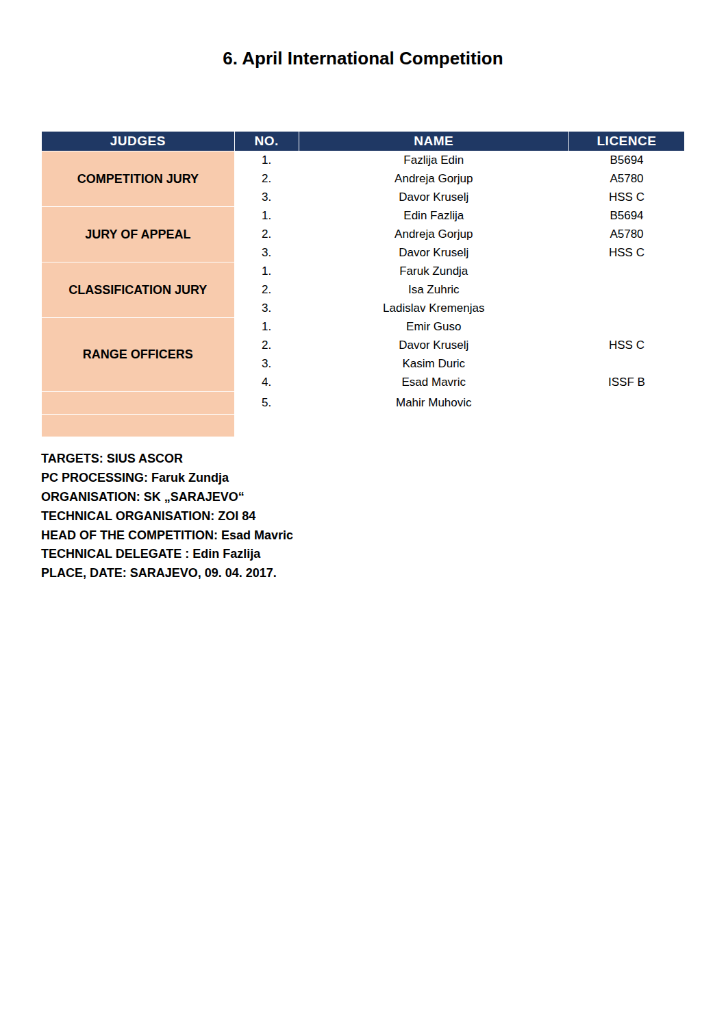6. April International Competition
| JUDGES | NO. | NAME | LICENCE |
| --- | --- | --- | --- |
| COMPETITION JURY | 1. | Fazlija Edin | B5694 |
| 2. | Andreja Gorjup | A5780 |
| 3. | Davor Kruselj | HSS C |
| JURY OF APPEAL | 1. | Edin Fazlija | B5694 |
| 2. | Andreja Gorjup | A5780 |
| 3. | Davor Kruselj | HSS C |
| CLASSIFICATION JURY | 1. | Faruk Zundja | |
| 2. | Isa Zuhric | |
| 3. | Ladislav Kremenjas | |
| RANGE OFFICERS | 1. | Emir Guso | |
| 2. | Davor Kruselj | HSS C |
| 3. | Kasim Duric | |
| 4. | Esad Mavric | ISSF B |
| | 5. | Mahir Muhovic | |
TARGETS: SIUS ASCOR
PC PROCESSING: Faruk Zundja
ORGANISATION: SK „SARAJEVO“
TECHNICAL ORGANISATION: ZOI 84
HEAD OF THE COMPETITION: Esad Mavric
TECHNICAL DELEGATE : Edin Fazlija
PLACE, DATE: SARAJEVO, 09. 04. 2017.